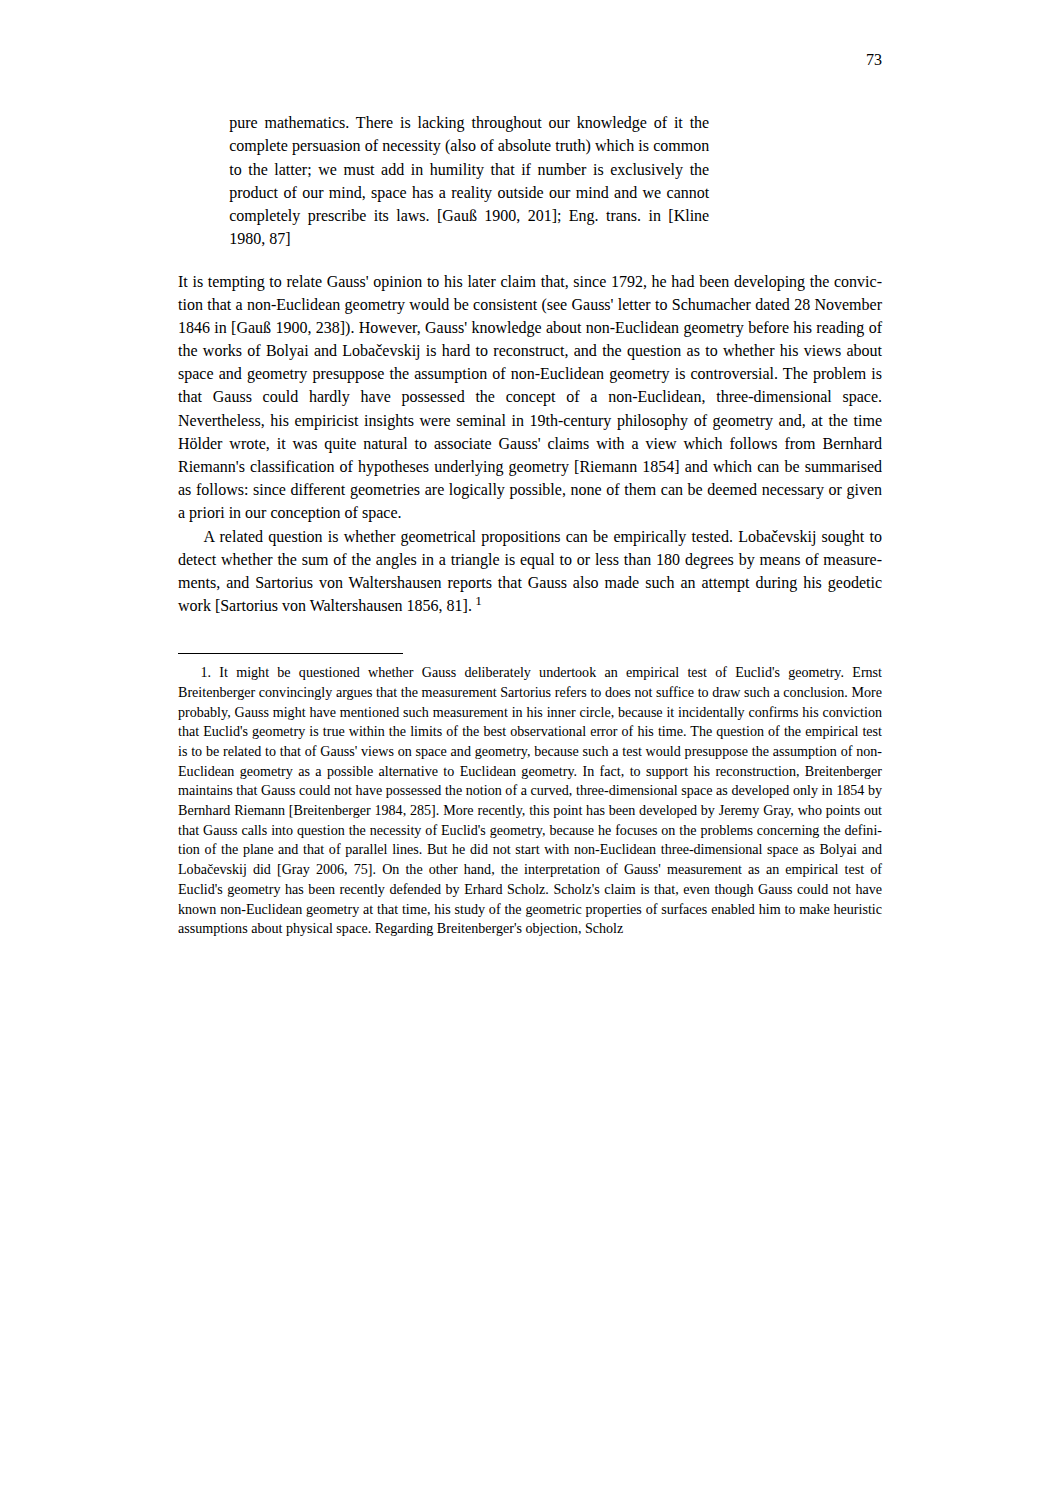73
pure mathematics. There is lacking throughout our knowledge of it the complete persuasion of necessity (also of absolute truth) which is common to the latter; we must add in humility that if number is exclusively the product of our mind, space has a reality outside our mind and we cannot completely prescribe its laws. [Gauß 1900, 201]; Eng. trans. in [Kline 1980, 87]
It is tempting to relate Gauss' opinion to his later claim that, since 1792, he had been developing the conviction that a non-Euclidean geometry would be consistent (see Gauss' letter to Schumacher dated 28 November 1846 in [Gauß 1900, 238]). However, Gauss' knowledge about non-Euclidean geometry before his reading of the works of Bolyai and Lobačevskij is hard to reconstruct, and the question as to whether his views about space and geometry presuppose the assumption of non-Euclidean geometry is controversial. The problem is that Gauss could hardly have possessed the concept of a non-Euclidean, three-dimensional space. Nevertheless, his empiricist insights were seminal in 19th-century philosophy of geometry and, at the time Hölder wrote, it was quite natural to associate Gauss' claims with a view which follows from Bernhard Riemann's classification of hypotheses underlying geometry [Riemann 1854] and which can be summarised as follows: since different geometries are logically possible, none of them can be deemed necessary or given a priori in our conception of space.
A related question is whether geometrical propositions can be empirically tested. Lobačevskij sought to detect whether the sum of the angles in a triangle is equal to or less than 180 degrees by means of measurements, and Sartorius von Waltershausen reports that Gauss also made such an attempt during his geodetic work [Sartorius von Waltershausen 1856, 81]. 1
1. It might be questioned whether Gauss deliberately undertook an empirical test of Euclid's geometry. Ernst Breitenberger convincingly argues that the measurement Sartorius refers to does not suffice to draw such a conclusion. More probably, Gauss might have mentioned such measurement in his inner circle, because it incidentally confirms his conviction that Euclid's geometry is true within the limits of the best observational error of his time. The question of the empirical test is to be related to that of Gauss' views on space and geometry, because such a test would presuppose the assumption of non-Euclidean geometry as a possible alternative to Euclidean geometry. In fact, to support his reconstruction, Breitenberger maintains that Gauss could not have possessed the notion of a curved, three-dimensional space as developed only in 1854 by Bernhard Riemann [Breitenberger 1984, 285]. More recently, this point has been developed by Jeremy Gray, who points out that Gauss calls into question the necessity of Euclid's geometry, because he focuses on the problems concerning the definition of the plane and that of parallel lines. But he did not start with non-Euclidean three-dimensional space as Bolyai and Lobačevskij did [Gray 2006, 75]. On the other hand, the interpretation of Gauss' measurement as an empirical test of Euclid's geometry has been recently defended by Erhard Scholz. Scholz's claim is that, even though Gauss could not have known non-Euclidean geometry at that time, his study of the geometric properties of surfaces enabled him to make heuristic assumptions about physical space. Regarding Breitenberger's objection, Scholz